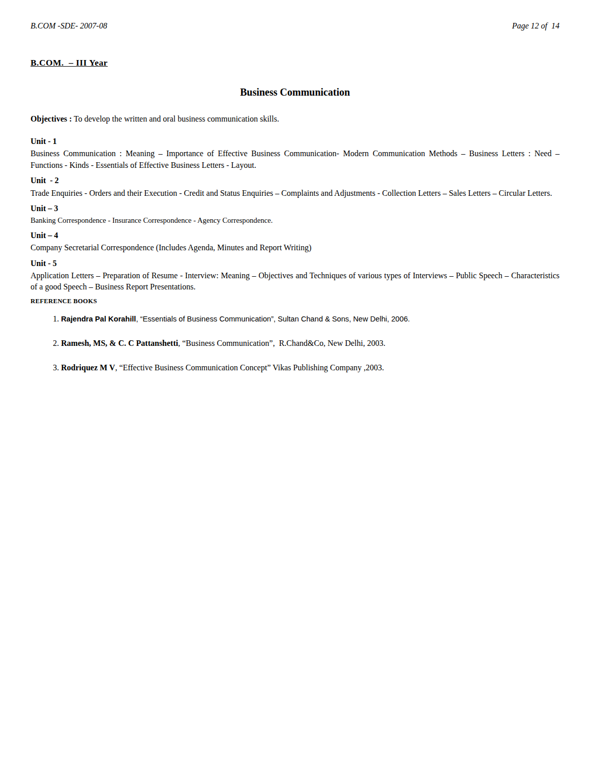B.COM -SDE- 2007-08 Page 12 of 14
B.COM. – III Year
Business Communication
Objectives : To develop the written and oral business communication skills.
Unit - 1
Business Communication : Meaning – Importance of Effective Business Communication- Modern Communication Methods – Business Letters : Need – Functions - Kinds - Essentials of Effective Business Letters - Layout.
Unit - 2
Trade Enquiries - Orders and their Execution - Credit and Status Enquiries – Complaints and Adjustments - Collection Letters – Sales Letters – Circular Letters.
Unit – 3
Banking Correspondence - Insurance Correspondence - Agency Correspondence.
Unit – 4
Company Secretarial Correspondence (Includes Agenda, Minutes and Report Writing)
Unit - 5
Application Letters – Preparation of Resume - Interview: Meaning – Objectives and Techniques of various types of Interviews – Public Speech – Characteristics of a good Speech – Business Report Presentations.
REFERENCE BOOKS
Rajendra Pal Korahill, “Essentials of Business Communication”, Sultan Chand & Sons, New Delhi, 2006.
Ramesh, MS, & C. C Pattanshetti, “Business Communication”, R.Chand&Co, New Delhi, 2003.
Rodriquez M V, “Effective Business Communication Concept” Vikas Publishing Company ,2003.